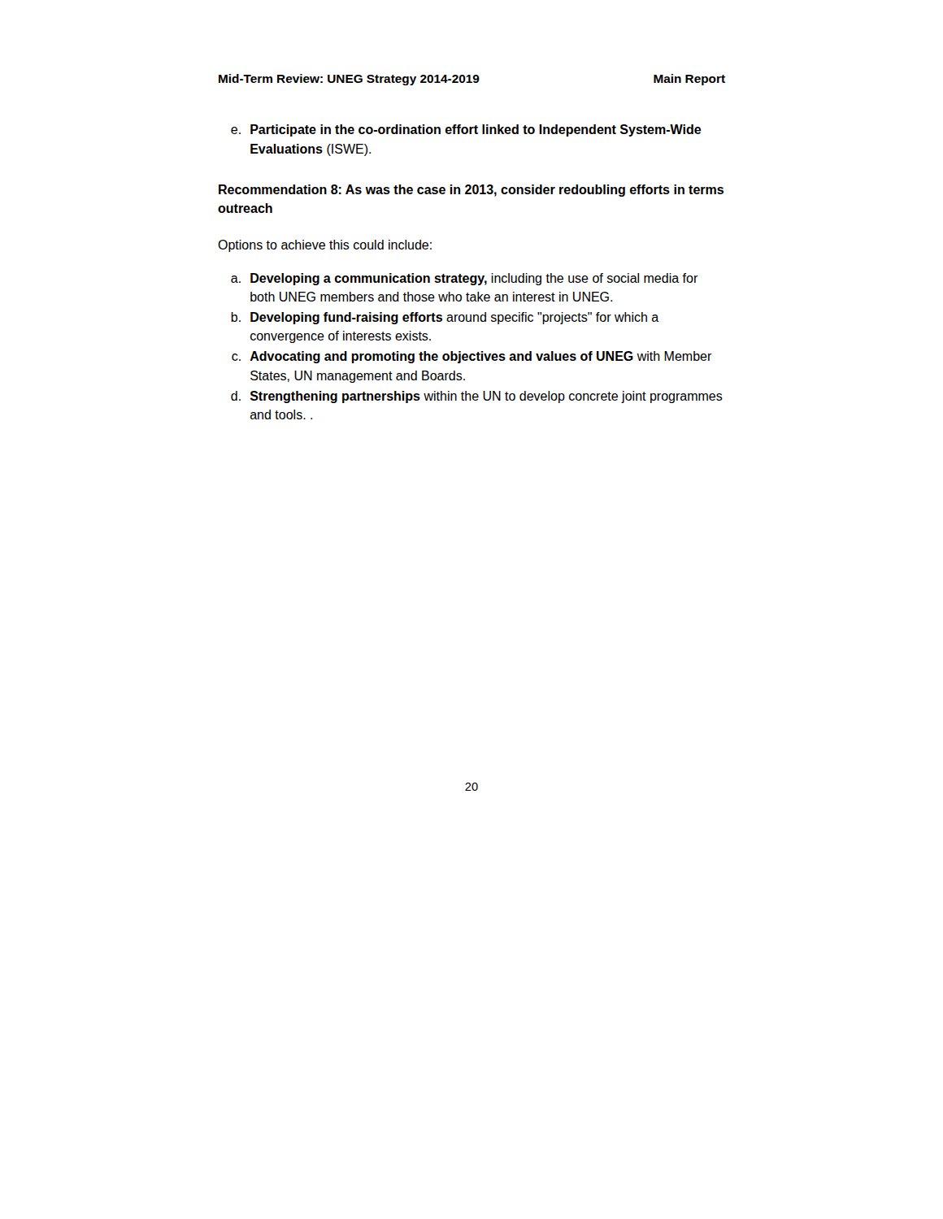Mid-Term Review: UNEG Strategy 2014-2019
Main Report
Participate in the co-ordination effort linked to Independent System-Wide Evaluations (ISWE).
Recommendation 8: As was the case in 2013, consider redoubling efforts in terms outreach
Options to achieve this could include:
Developing a communication strategy, including the use of social media for both UNEG members and those who take an interest in UNEG.
Developing fund-raising efforts around specific "projects" for which a convergence of interests exists.
Advocating and promoting the objectives and values of UNEG with Member States, UN management and Boards.
Strengthening partnerships within the UN to develop concrete joint programmes and tools. .
20